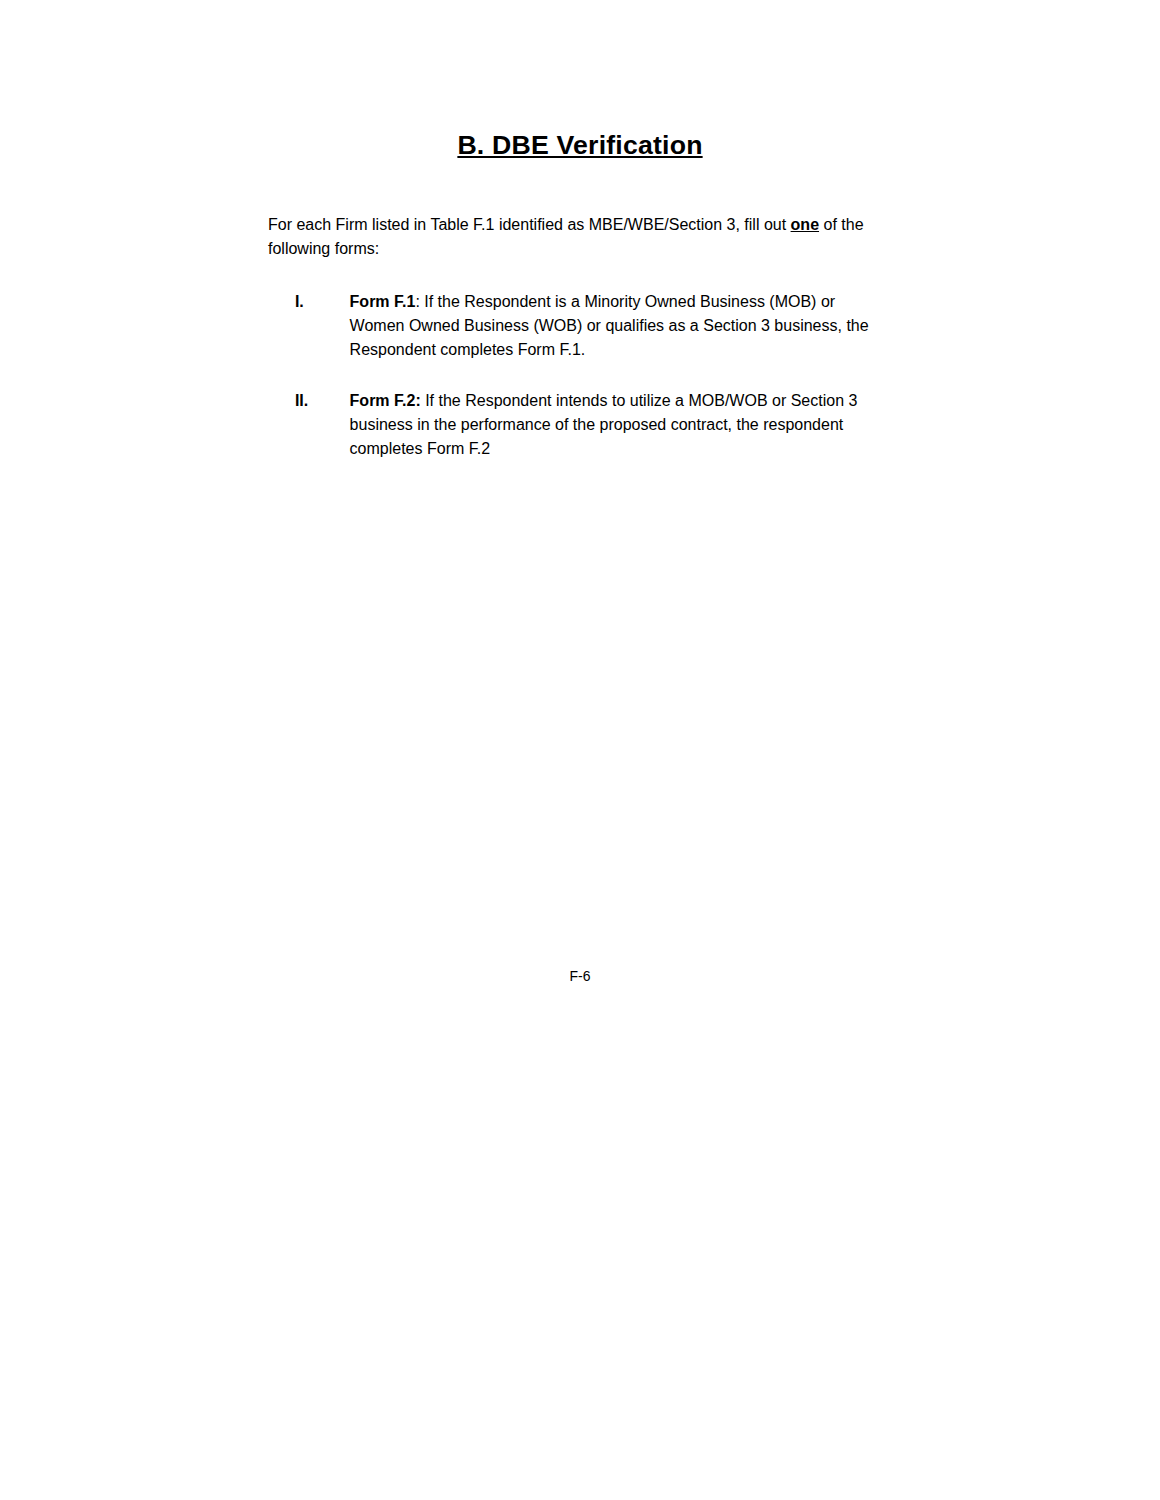B. DBE Verification
For each Firm listed in Table F.1 identified as MBE/WBE/Section 3, fill out one of the following forms:
Form F.1: If the Respondent is a Minority Owned Business (MOB) or Women Owned Business (WOB) or qualifies as a Section 3 business, the Respondent completes Form F.1.
Form F.2: If the Respondent intends to utilize a MOB/WOB or Section 3 business in the performance of the proposed contract, the respondent completes Form F.2
F-6